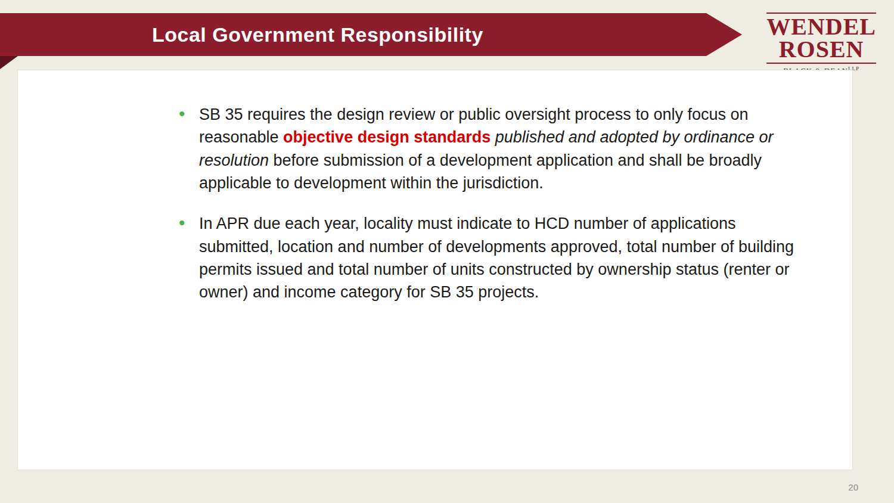Local Government Responsibility
WENDEL
ROSEN
BLACK & DEANLLP
SB 35 requires the design review or public oversight process to only focus on reasonable objective design standards published and adopted by ordinance or resolution before submission of a development application and shall be broadly applicable to development within the jurisdiction.
In APR due each year, locality must indicate to HCD number of applications submitted, location and number of developments approved, total number of building permits issued and total number of units constructed by ownership status (renter or owner) and income category for SB 35 projects.
20